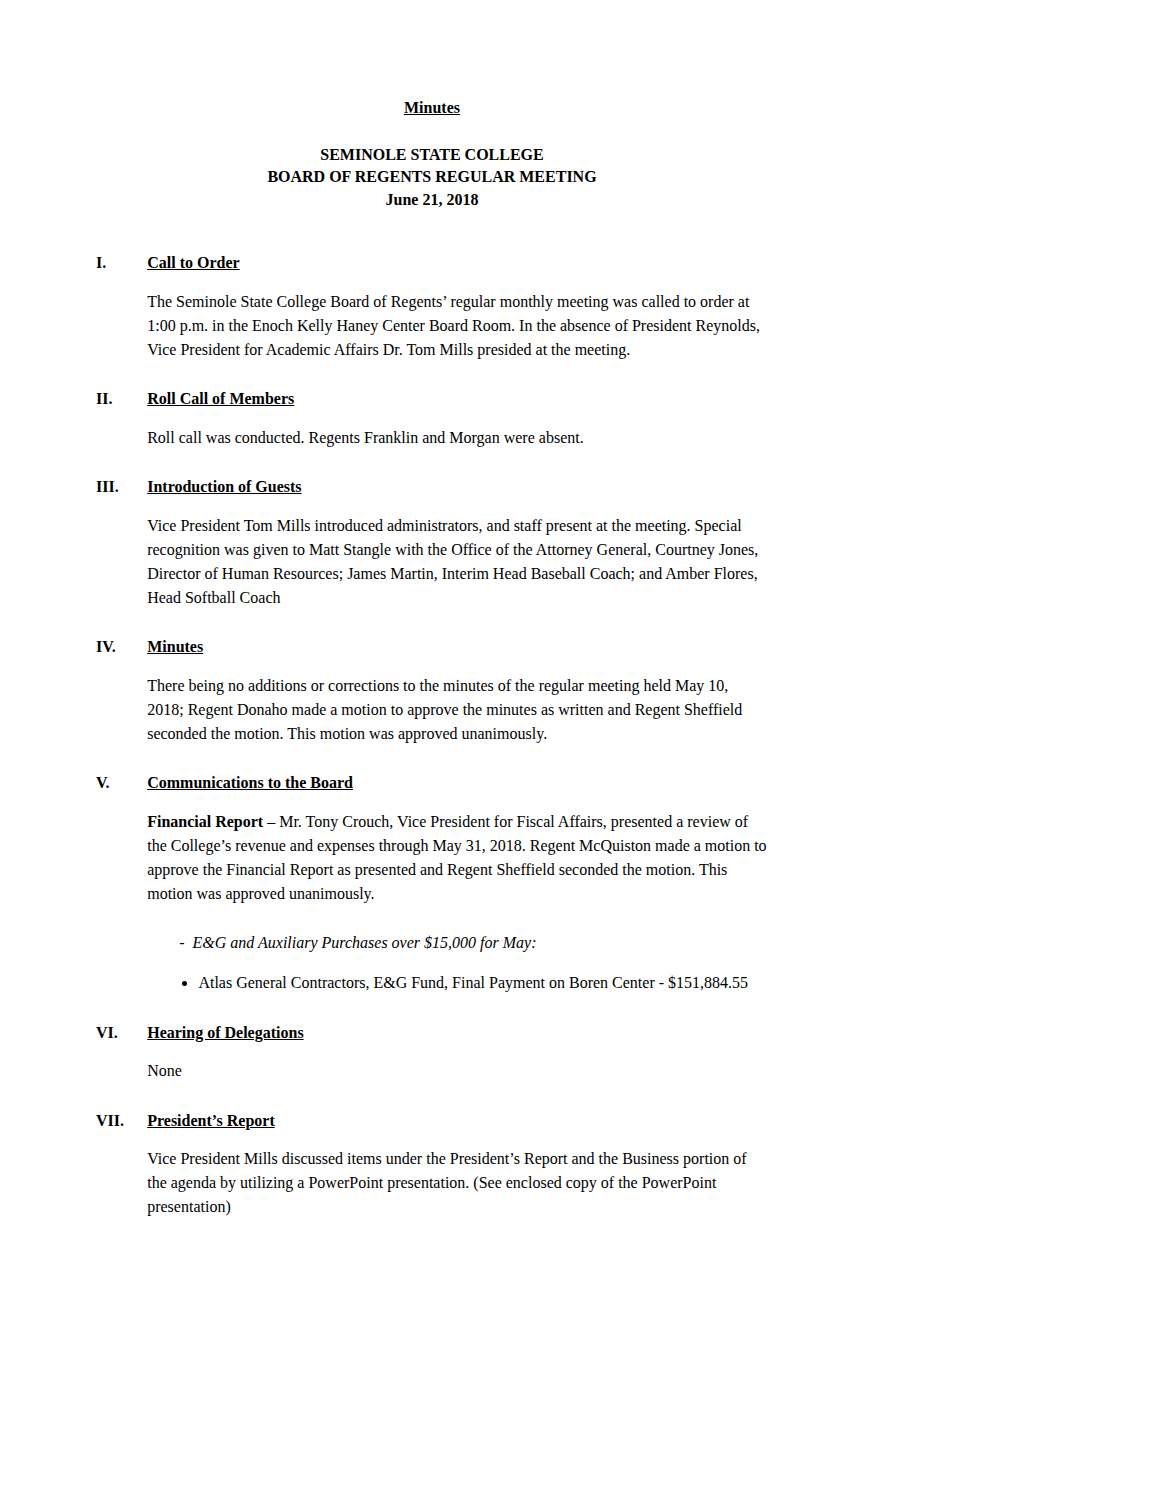Minutes
SEMINOLE STATE COLLEGE
BOARD OF REGENTS REGULAR MEETING
June 21, 2018
I. Call to Order
The Seminole State College Board of Regents’ regular monthly meeting was called to order at 1:00 p.m. in the Enoch Kelly Haney Center Board Room. In the absence of President Reynolds, Vice President for Academic Affairs Dr. Tom Mills presided at the meeting.
II. Roll Call of Members
Roll call was conducted. Regents Franklin and Morgan were absent.
III. Introduction of Guests
Vice President Tom Mills introduced administrators, and staff present at the meeting. Special recognition was given to Matt Stangle with the Office of the Attorney General, Courtney Jones, Director of Human Resources; James Martin, Interim Head Baseball Coach; and Amber Flores, Head Softball Coach
IV. Minutes
There being no additions or corrections to the minutes of the regular meeting held May 10, 2018; Regent Donaho made a motion to approve the minutes as written and Regent Sheffield seconded the motion. This motion was approved unanimously.
V. Communications to the Board
Financial Report – Mr. Tony Crouch, Vice President for Fiscal Affairs, presented a review of the College’s revenue and expenses through May 31, 2018. Regent McQuiston made a motion to approve the Financial Report as presented and Regent Sheffield seconded the motion. This motion was approved unanimously.
- E&G and Auxiliary Purchases over $15,000 for May:
Atlas General Contractors, E&G Fund, Final Payment on Boren Center - $151,884.55
VI. Hearing of Delegations
None
VII. President’s Report
Vice President Mills discussed items under the President’s Report and the Business portion of the agenda by utilizing a PowerPoint presentation. (See enclosed copy of the PowerPoint presentation)